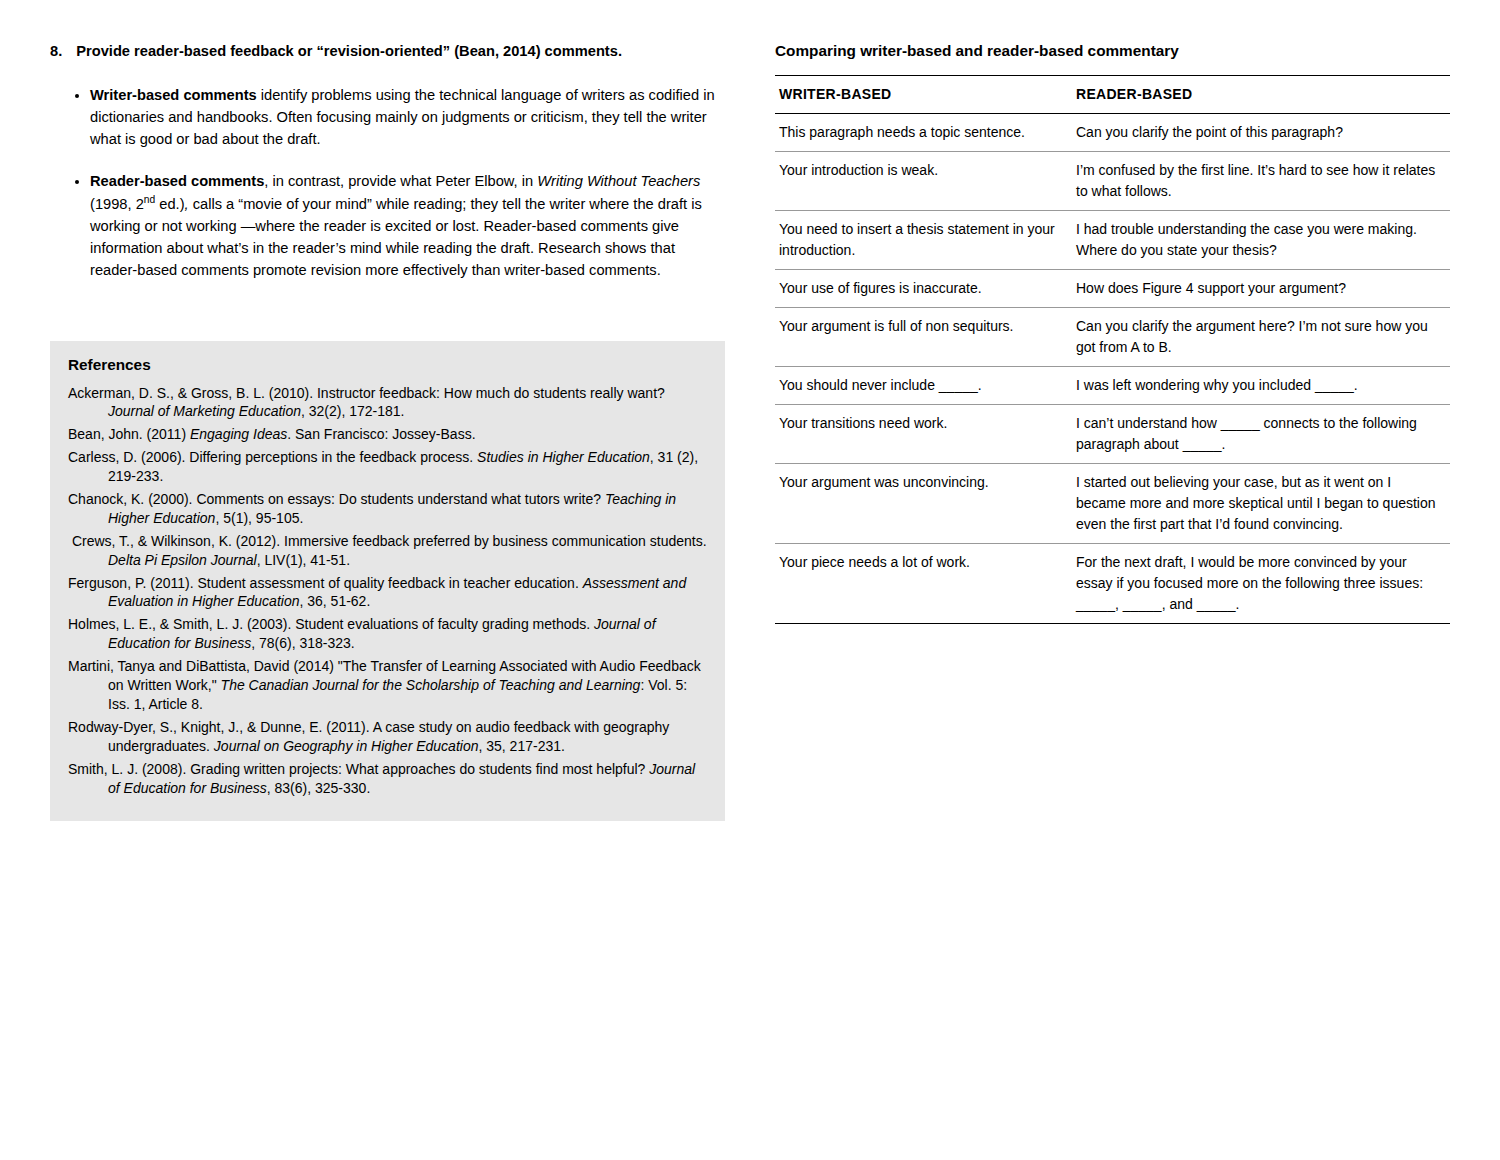8.
Provide reader-based feedback or “revision-oriented” (Bean, 2014) comments.
Writer-based comments identify problems using the technical language of writers as codified in dictionaries and handbooks. Often focusing mainly on judgments or criticism, they tell the writer what is good or bad about the draft.
Reader-based comments, in contrast, provide what Peter Elbow, in Writing Without Teachers (1998, 2nd ed.), calls a “movie of your mind” while reading; they tell the writer where the draft is working or not working —where the reader is excited or lost. Reader-based comments give information about what’s in the reader’s mind while reading the draft. Research shows that reader-based comments promote revision more effectively than writer-based comments.
References
Ackerman, D. S., & Gross, B. L. (2010). Instructor feedback: How much do students really want? Journal of Marketing Education, 32(2), 172-181.
Bean, John. (2011) Engaging Ideas. San Francisco: Jossey-Bass.
Carless, D. (2006). Differing perceptions in the feedback process. Studies in Higher Education, 31 (2), 219-233.
Chanock, K. (2000). Comments on essays: Do students understand what tutors write? Teaching in Higher Education, 5(1), 95-105.
Crews, T., & Wilkinson, K. (2012). Immersive feedback preferred by business communication students. Delta Pi Epsilon Journal, LIV(1), 41-51.
Ferguson, P. (2011). Student assessment of quality feedback in teacher education. Assessment and Evaluation in Higher Education, 36, 51-62.
Holmes, L. E., & Smith, L. J. (2003). Student evaluations of faculty grading methods. Journal of Education for Business, 78(6), 318-323.
Martini, Tanya and DiBattista, David (2014) "The Transfer of Learning Associated with Audio Feedback on Written Work," The Canadian Journal for the Scholarship of Teaching and Learning: Vol. 5: Iss. 1, Article 8.
Rodway-Dyer, S., Knight, J., & Dunne, E. (2011). A case study on audio feedback with geography undergraduates. Journal on Geography in Higher Education, 35, 217-231.
Smith, L. J. (2008). Grading written projects: What approaches do students find most helpful? Journal of Education for Business, 83(6), 325-330.
Comparing writer-based and reader-based commentary
| WRITER-BASED | READER-BASED |
| --- | --- |
| This paragraph needs a topic sentence. | Can you clarify the point of this paragraph? |
| Your introduction is weak. | I’m confused by the first line. It’s hard to see how it relates to what follows. |
| You need to insert a thesis statement in your introduction. | I had trouble understanding the case you were making. Where do you state your thesis? |
| Your use of figures is inaccurate. | How does Figure 4 support your argument? |
| Your argument is full of non sequiturs. | Can you clarify the argument here? I’m not sure how you got from A to B. |
| You should never include _____. | I was left wondering why you included _____. |
| Your transitions need work. | I can’t understand how _____ connects to the following paragraph about _____. |
| Your argument was unconvincing. | I started out believing your case, but as it went on I became more and more skeptical until I began to question even the first part that I’d found convincing. |
| Your piece needs a lot of work. | For the next draft, I would be more convinced by your essay if you focused more on the following three issues: _____, _____, and _____. |